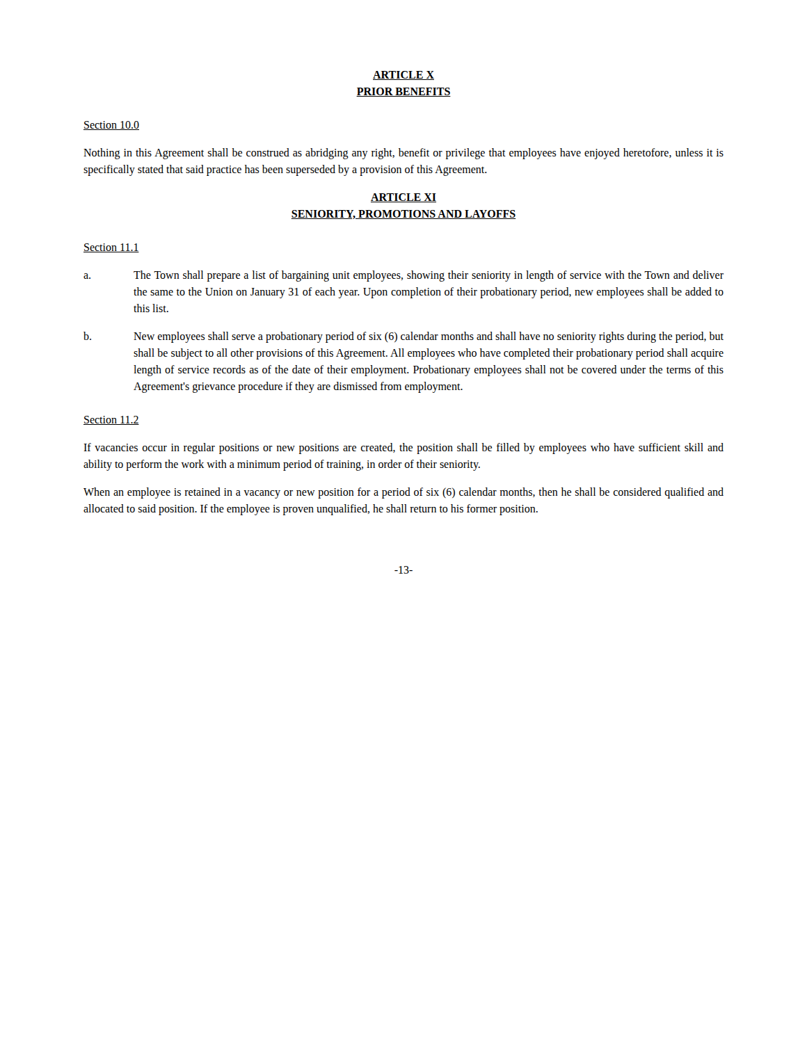ARTICLE X PRIOR BENEFITS
Section 10.0
Nothing in this Agreement shall be construed as abridging any right, benefit or privilege that employees have enjoyed heretofore, unless it is specifically stated that said practice has been superseded by a provision of this Agreement.
ARTICLE XI SENIORITY, PROMOTIONS AND LAYOFFS
Section 11.1
a.
The Town shall prepare a list of bargaining unit employees, showing their seniority in length of service with the Town and deliver the same to the Union on January 31 of each year. Upon completion of their probationary period, new employees shall be added to this list.
b.
New employees shall serve a probationary period of six (6) calendar months and shall have no seniority rights during the period, but shall be subject to all other provisions of this Agreement. All employees who have completed their probationary period shall acquire length of service records as of the date of their employment. Probationary employees shall not be covered under the terms of this Agreement's grievance procedure if they are dismissed from employment.
Section 11.2
If vacancies occur in regular positions or new positions are created, the position shall be filled by employees who have sufficient skill and ability to perform the work with a minimum period of training, in order of their seniority.
When an employee is retained in a vacancy or new position for a period of six (6) calendar months, then he shall be considered qualified and allocated to said position. If the employee is proven unqualified, he shall return to his former position.
-13-